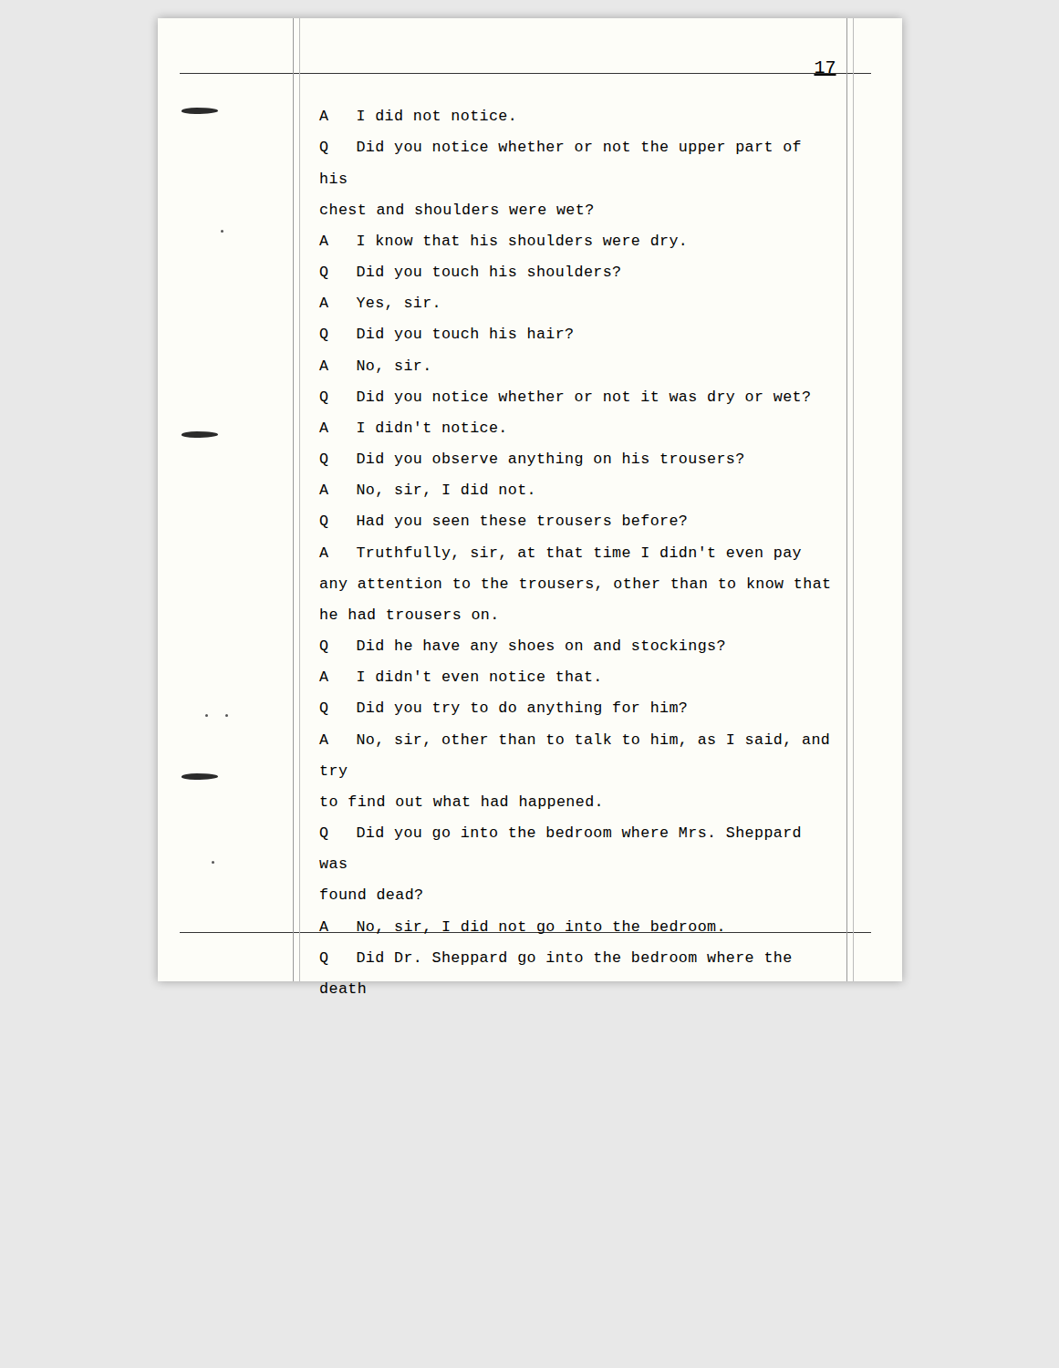17
AI did not notice.
QDid you notice whether or not the upper part of his
chest and shoulders were wet?
AI know that his shoulders were dry.
QDid you touch his shoulders?
AYes, sir.
QDid you touch his hair?
ANo, sir.
QDid you notice whether or not it was dry or wet?
AI didn't notice.
QDid you observe anything on his trousers?
ANo, sir, I did not.
QHad you seen these trousers before?
ATruthfully, sir, at that time I didn't even pay
any attention to the trousers, other than to know that
he had trousers on.
QDid he have any shoes on and stockings?
AI didn't even notice that.
QDid you try to do anything for him?
ANo, sir, other than to talk to him, as I said, and try
to find out what had happened.
QDid you go into the bedroom where Mrs. Sheppard was
found dead?
ANo, sir, I did not go into the bedroom.
QDid Dr. Sheppard go into the bedroom where the death